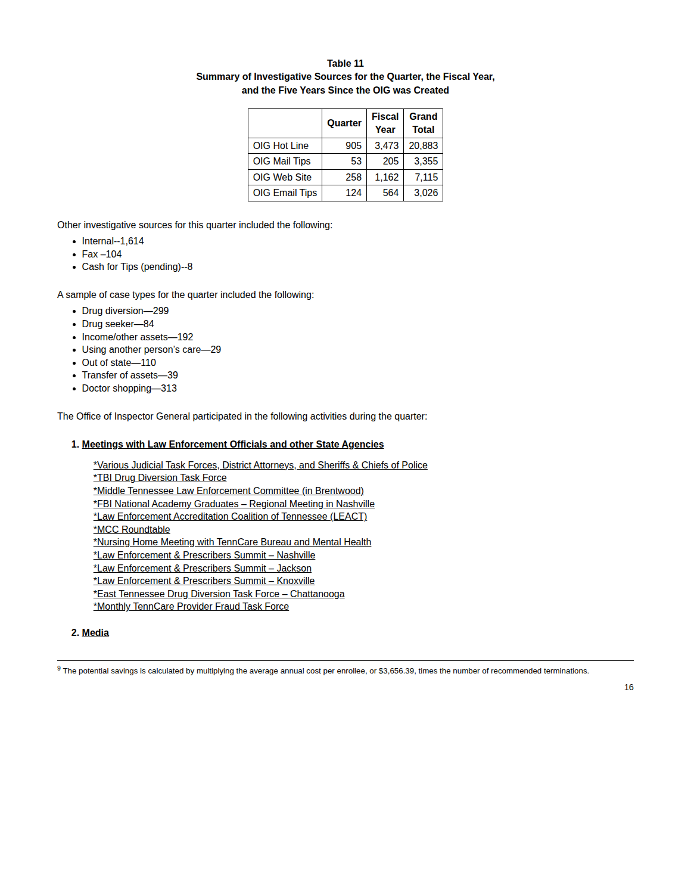Table 11
Summary of Investigative Sources for the Quarter, the Fiscal Year,
and the Five Years Since the OIG was Created
| | Quarter | Fiscal Year | Grand Total |
| --- | --- | --- | --- |
| OIG Hot Line | 905 | 3,473 | 20,883 |
| OIG Mail Tips | 53 | 205 | 3,355 |
| OIG Web Site | 258 | 1,162 | 7,115 |
| OIG Email Tips | 124 | 564 | 3,026 |
Other investigative sources for this quarter included the following:
Internal--1,614
Fax –104
Cash for Tips (pending)--8
A sample of case types for the quarter included the following:
Drug diversion—299
Drug seeker—84
Income/other assets—192
Using another person’s care—29
Out of state—110
Transfer of assets—39
Doctor shopping—313
The Office of Inspector General participated in the following activities during the quarter:
Meetings with Law Enforcement Officials and other State Agencies
*Various Judicial Task Forces, District Attorneys, and Sheriffs & Chiefs of Police
*TBI Drug Diversion Task Force
*Middle Tennessee Law Enforcement Committee (in Brentwood)
*FBI National Academy Graduates – Regional Meeting in Nashville
*Law Enforcement Accreditation Coalition of Tennessee (LEACT)
*MCC Roundtable
*Nursing Home Meeting with TennCare Bureau and Mental Health
*Law Enforcement & Prescribers Summit – Nashville
*Law Enforcement & Prescribers Summit – Jackson
*Law Enforcement & Prescribers Summit – Knoxville
*East Tennessee Drug Diversion Task Force – Chattanooga
*Monthly TennCare Provider Fraud Task Force
Media
9 The potential savings is calculated by multiplying the average annual cost per enrollee, or $3,656.39, times the number of recommended terminations.
16